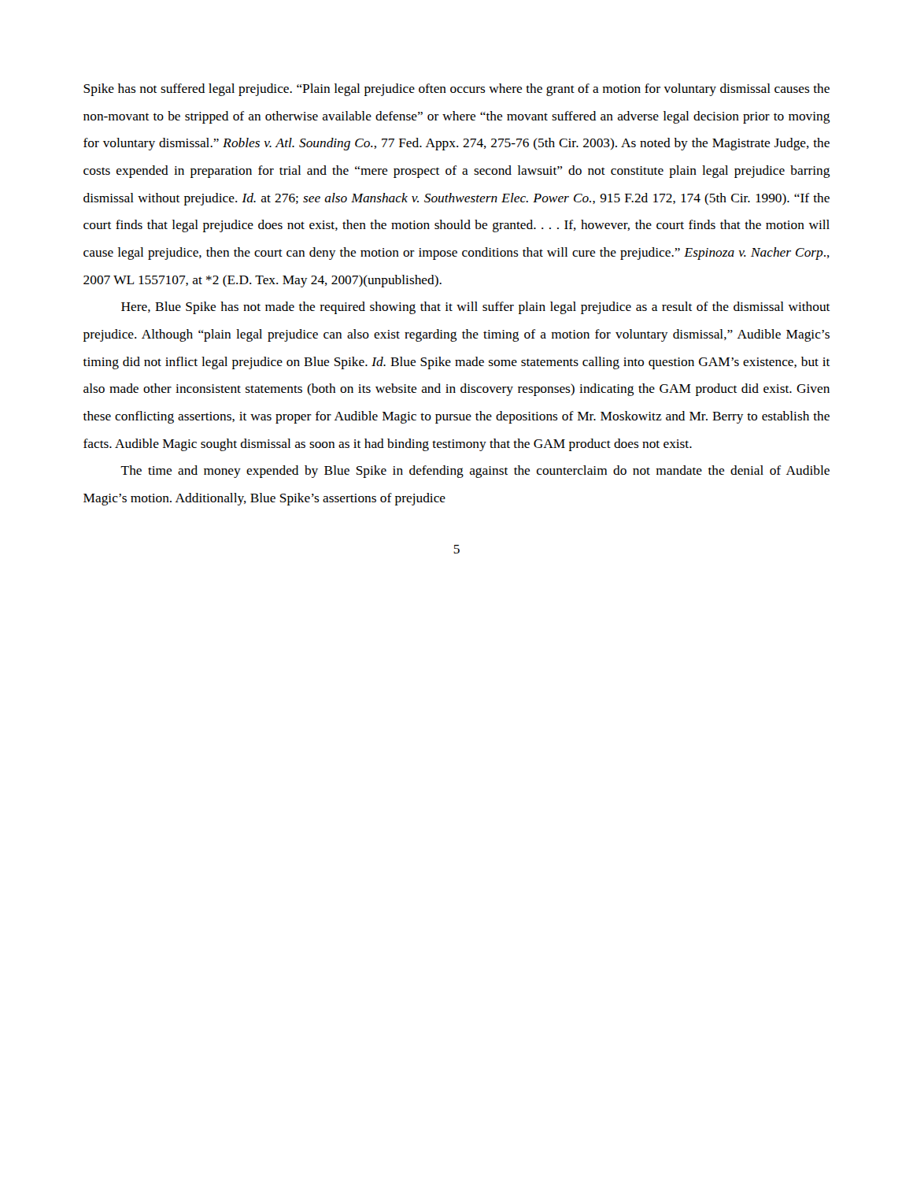Spike has not suffered legal prejudice. “Plain legal prejudice often occurs where the grant of a motion for voluntary dismissal causes the non-movant to be stripped of an otherwise available defense” or where “the movant suffered an adverse legal decision prior to moving for voluntary dismissal.” Robles v. Atl. Sounding Co., 77 Fed. Appx. 274, 275-76 (5th Cir. 2003). As noted by the Magistrate Judge, the costs expended in preparation for trial and the “mere prospect of a second lawsuit” do not constitute plain legal prejudice barring dismissal without prejudice. Id. at 276; see also Manshack v. Southwestern Elec. Power Co., 915 F.2d 172, 174 (5th Cir. 1990). “If the court finds that legal prejudice does not exist, then the motion should be granted. . . . If, however, the court finds that the motion will cause legal prejudice, then the court can deny the motion or impose conditions that will cure the prejudice.” Espinoza v. Nacher Corp., 2007 WL 1557107, at *2 (E.D. Tex. May 24, 2007)(unpublished).
Here, Blue Spike has not made the required showing that it will suffer plain legal prejudice as a result of the dismissal without prejudice. Although “plain legal prejudice can also exist regarding the timing of a motion for voluntary dismissal,” Audible Magic’s timing did not inflict legal prejudice on Blue Spike. Id. Blue Spike made some statements calling into question GAM’s existence, but it also made other inconsistent statements (both on its website and in discovery responses) indicating the GAM product did exist. Given these conflicting assertions, it was proper for Audible Magic to pursue the depositions of Mr. Moskowitz and Mr. Berry to establish the facts. Audible Magic sought dismissal as soon as it had binding testimony that the GAM product does not exist.
The time and money expended by Blue Spike in defending against the counterclaim do not mandate the denial of Audible Magic’s motion. Additionally, Blue Spike’s assertions of prejudice
5